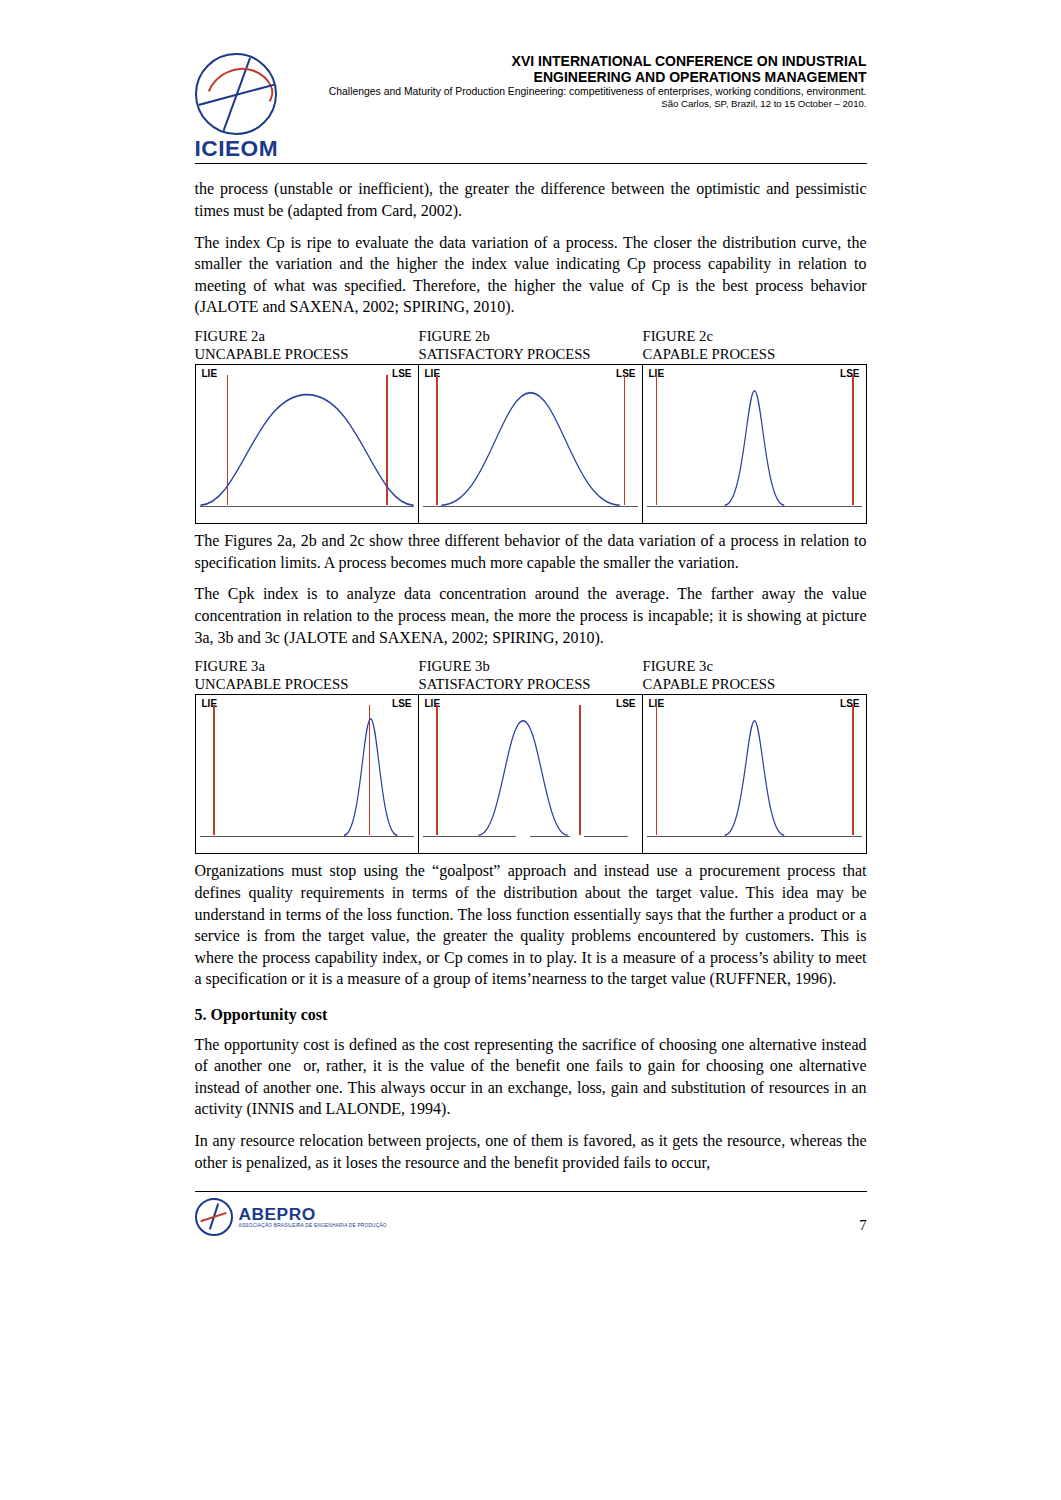ICIEOM
XVI INTERNATIONAL CONFERENCE ON INDUSTRIAL
ENGINEERING AND OPERATIONS MANAGEMENT
Challenges and Maturity of Production Engineering: competitiveness of enterprises, working conditions, environment.
São Carlos, SP, Brazil, 12 to 15 October – 2010.
the process (unstable or inefficient), the greater the difference between the optimistic and pessimistic times must be (adapted from Card, 2002).
The index Cp is ripe to evaluate the data variation of a process. The closer the distribution curve, the smaller the variation and the higher the index value indicating Cp process capability in relation to meeting of what was specified. Therefore, the higher the value of Cp is the best process behavior (JALOTE and SAXENA, 2002; SPIRING, 2010).
FIGURE 2a UNCAPABLE PROCESS
LIE LSE
FIGURE 2b SATISFACTORY PROCESS
LIE LSE
FIGURE 2c CAPABLE PROCESS
LIE LSE
The Figures 2a, 2b and 2c show three different behavior of the data variation of a process in relation to specification limits. A process becomes much more capable the smaller the variation.
The Cpk index is to analyze data concentration around the average. The farther away the value concentration in relation to the process mean, the more the process is incapable; it is showing at picture 3a, 3b and 3c (JALOTE and SAXENA, 2002; SPIRING, 2010).
FIGURE 3a UNCAPABLE PROCESS
LIE LSE
FIGURE 3b SATISFACTORY PROCESS
LIE LSE
FIGURE 3c CAPABLE PROCESS
LIE LSE
Organizations must stop using the “goalpost” approach and instead use a procurement process that defines quality requirements in terms of the distribution about the target value. This idea may be understand in terms of the loss function. The loss function essentially says that the further a product or a service is from the target value, the greater the quality problems encountered by customers. This is where the process capability index, or Cp comes in to play. It is a measure of a process’s ability to meet a specification or it is a measure of a group of items’nearness to the target value (RUFFNER, 1996).
5. Opportunity cost
The opportunity cost is defined as the cost representing the sacrifice of choosing one alternative instead of another one or, rather, it is the value of the benefit one fails to gain for choosing one alternative instead of another one. This always occur in an exchange, loss, gain and substitution of resources in an activity (INNIS and LALONDE, 1994).
In any resource relocation between projects, one of them is favored, as it gets the resource, whereas the other is penalized, as it loses the resource and the benefit provided fails to occur,
ABEPRO ASSOCIAÇÃO BRASILEIRA DE ENGENHARIA DE PRODUÇÃO
7